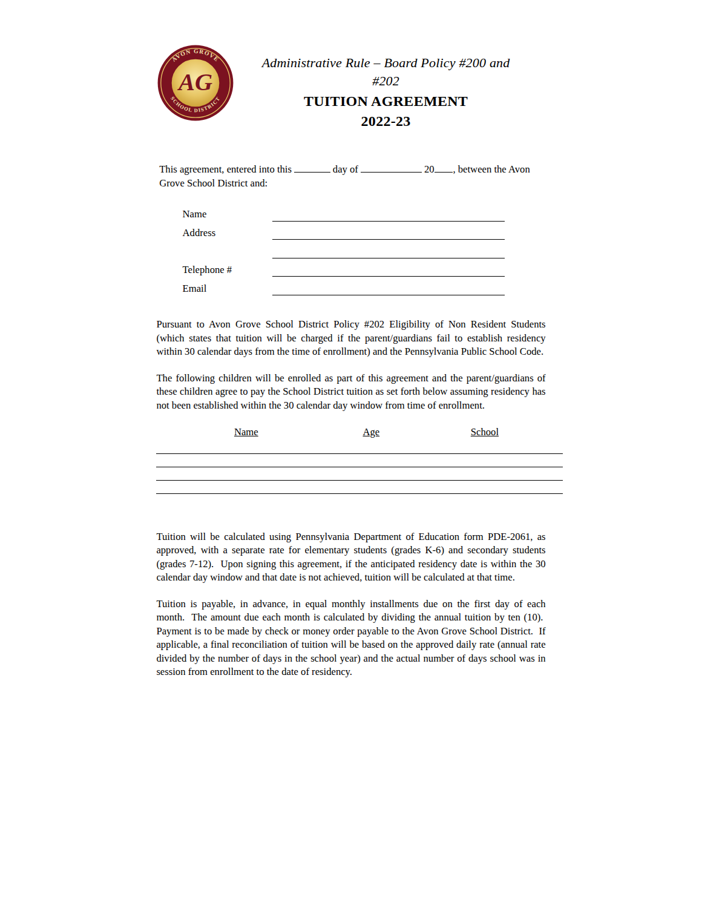AVON GROVE SCHOOL DISTRICT AG
Administrative Rule – Board Policy #200 and #202
TUITION AGREEMENT
2022-23
This agreement, entered into this day of 20 , between the Avon Grove School District and:
| Name | |
| Address | |
| Telephone # | |
| Email | |
Pursuant to Avon Grove School District Policy #202 Eligibility of Non Resident Students (which states that tuition will be charged if the parent/guardians fail to establish residency within 30 calendar days from the time of enrollment) and the Pennsylvania Public School Code.
The following children will be enrolled as part of this agreement and the parent/guardians of these children agree to pay the School District tuition as set forth below assuming residency has not been established within the 30 calendar day window from time of enrollment.
| Name | Age | School |
| --- | --- | --- |
Tuition will be calculated using Pennsylvania Department of Education form PDE-2061, as approved, with a separate rate for elementary students (grades K-6) and secondary students (grades 7-12). Upon signing this agreement, if the anticipated residency date is within the 30 calendar day window and that date is not achieved, tuition will be calculated at that time.
Tuition is payable, in advance, in equal monthly installments due on the first day of each month. The amount due each month is calculated by dividing the annual tuition by ten (10). Payment is to be made by check or money order payable to the Avon Grove School District. If applicable, a final reconciliation of tuition will be based on the approved daily rate (annual rate divided by the number of days in the school year) and the actual number of days school was in session from enrollment to the date of residency.